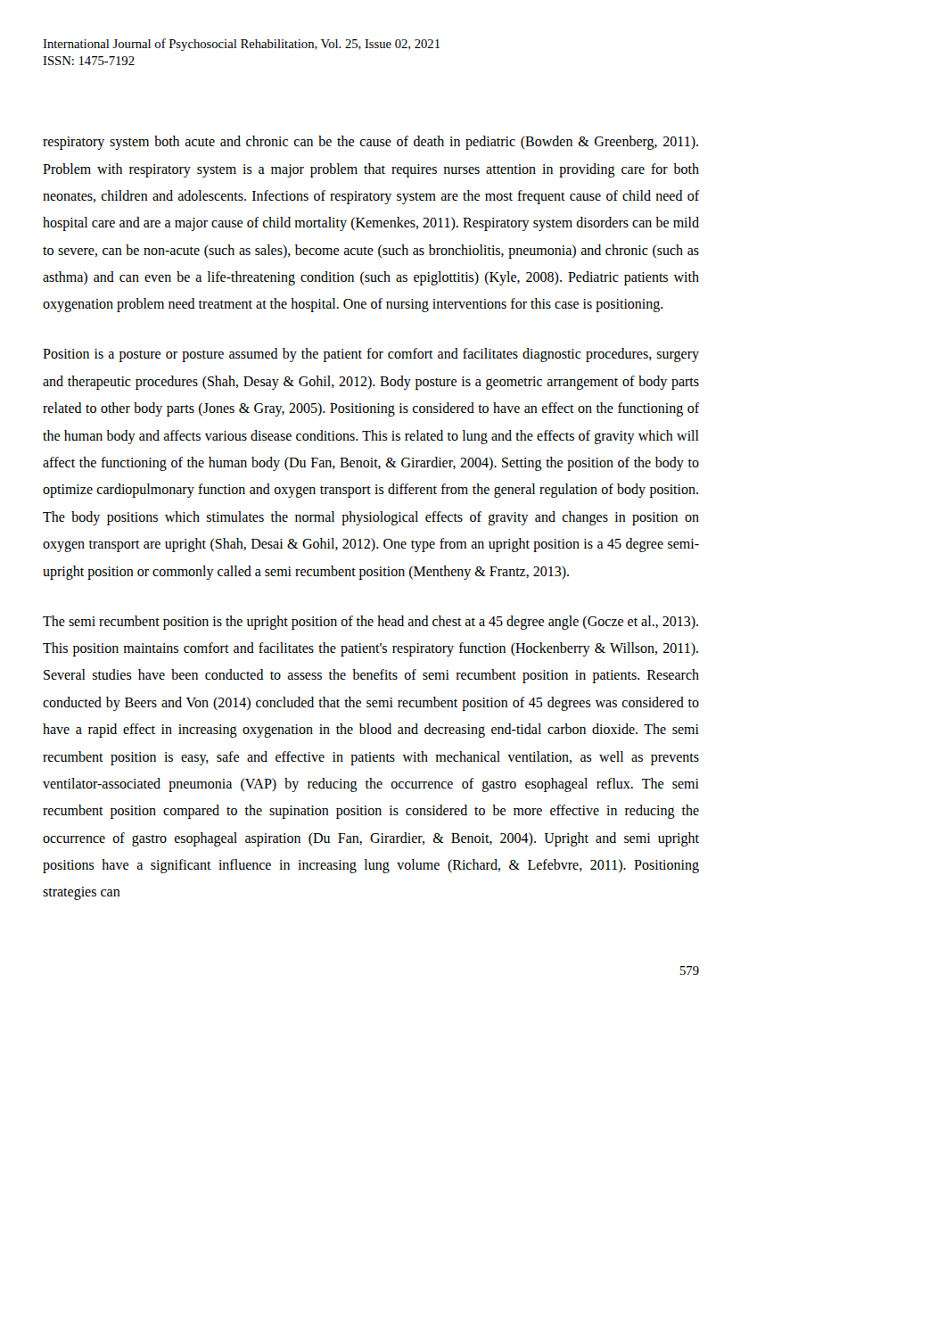International Journal of Psychosocial Rehabilitation, Vol. 25, Issue 02, 2021
ISSN: 1475-7192
respiratory system both acute and chronic can be the cause of death in pediatric (Bowden & Greenberg, 2011). Problem with respiratory system is a major problem that requires nurses attention in providing care for both neonates, children and adolescents. Infections of respiratory system are the most frequent cause of child need of hospital care and are a major cause of child mortality (Kemenkes, 2011). Respiratory system disorders can be mild to severe, can be non-acute (such as sales), become acute (such as bronchiolitis, pneumonia) and chronic (such as asthma) and can even be a life-threatening condition (such as epiglottitis) (Kyle, 2008). Pediatric patients with oxygenation problem need treatment at the hospital. One of nursing interventions for this case is positioning.
Position is a posture or posture assumed by the patient for comfort and facilitates diagnostic procedures, surgery and therapeutic procedures (Shah, Desay & Gohil, 2012). Body posture is a geometric arrangement of body parts related to other body parts (Jones & Gray, 2005). Positioning is considered to have an effect on the functioning of the human body and affects various disease conditions. This is related to lung and the effects of gravity which will affect the functioning of the human body (Du Fan, Benoit, & Girardier, 2004). Setting the position of the body to optimize cardiopulmonary function and oxygen transport is different from the general regulation of body position. The body positions which stimulates the normal physiological effects of gravity and changes in position on oxygen transport are upright (Shah, Desai & Gohil, 2012). One type from an upright position is a 45 degree semi-upright position or commonly called a semi recumbent position (Mentheny & Frantz, 2013).
The semi recumbent position is the upright position of the head and chest at a 45 degree angle (Gocze et al., 2013). This position maintains comfort and facilitates the patient's respiratory function (Hockenberry & Willson, 2011). Several studies have been conducted to assess the benefits of semi recumbent position in patients. Research conducted by Beers and Von (2014) concluded that the semi recumbent position of 45 degrees was considered to have a rapid effect in increasing oxygenation in the blood and decreasing end-tidal carbon dioxide. The semi recumbent position is easy, safe and effective in patients with mechanical ventilation, as well as prevents ventilator-associated pneumonia (VAP) by reducing the occurrence of gastro esophageal reflux. The semi recumbent position compared to the supination position is considered to be more effective in reducing the occurrence of gastro esophageal aspiration (Du Fan, Girardier, & Benoit, 2004). Upright and semi upright positions have a significant influence in increasing lung volume (Richard, & Lefebvre, 2011). Positioning strategies can
579